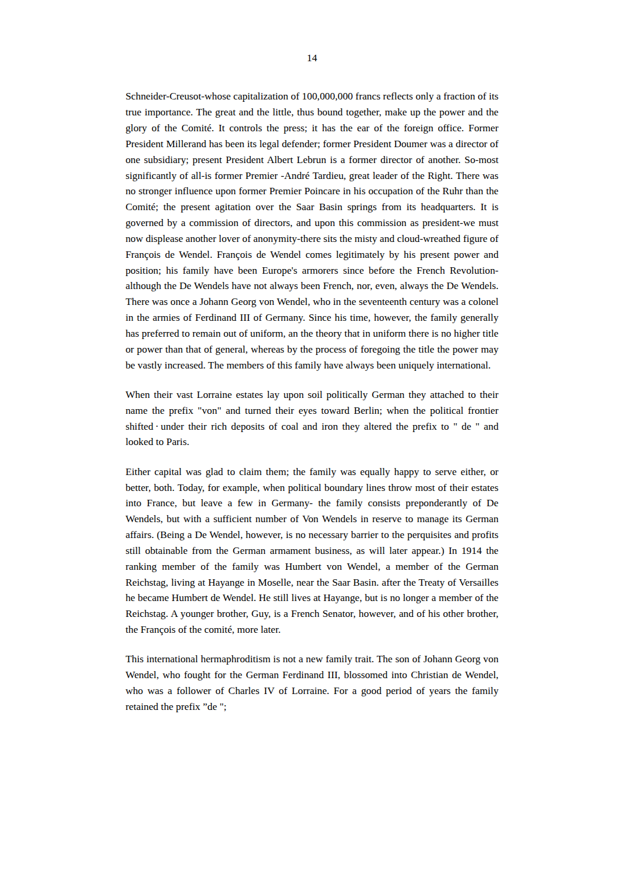14
Schneider-Creusot-whose capitalization of 100,000,000 francs reflects only a fraction of its true importance. The great and the little, thus bound together, make up the power and the glory of the Comité. It controls the press; it has the ear of the foreign office. Former President Millerand has been its legal defender; former President Doumer was a director of one subsidiary; present President Albert Lebrun is a former director of another. So-most significantly of all-is former Premier -André Tardieu, great leader of the Right. There was no stronger influence upon former Premier Poincare in his occupation of the Ruhr than the Comité; the present agitation over the Saar Basin springs from its headquarters. It is governed by a commission of directors, and upon this commission as president-we must now displease another lover of anonymity-there sits the misty and cloud-wreathed figure of François de Wendel. François de Wendel comes legitimately by his present power and position; his family have been Europe's armorers since before the French Revolution-although the De Wendels have not always been French, nor, even, always the De Wendels. There was once a Johann Georg von Wendel, who in the seventeenth century was a colonel in the armies of Ferdinand III of Germany. Since his time, however, the family generally has preferred to remain out of uniform, an the theory that in uniform there is no higher title or power than that of general, whereas by the process of foregoing the title the power may be vastly increased. The members of this family have always been uniquely international.
When their vast Lorraine estates lay upon soil politically German they attached to their name the prefix "von" and turned their eyes toward Berlin; when the political frontier shifted · under their rich deposits of coal and iron they altered the prefix to " de " and looked to Paris.
Either capital was glad to claim them; the family was equally happy to serve either, or better, both. Today, for example, when political boundary lines throw most of their estates into France, but leave a few in Germany- the family consists preponderantly of De Wendels, but with a sufficient number of Von Wendels in reserve to manage its German affairs. (Being a De Wendel, however, is no necessary barrier to the perquisites and profits still obtainable from the German armament business, as will later appear.) In 1914 the ranking member of the family was Humbert von Wendel, a member of the German Reichstag, living at Hayange in Moselle, near the Saar Basin. after the Treaty of Versailles he became Humbert de Wendel. He still lives at Hayange, but is no longer a member of the Reichstag. A younger brother, Guy, is a French Senator, however, and of his other brother, the François of the comité, more later.
This international hermaphroditism is not a new family trait. The son of Johann Georg von Wendel, who fought for the German Ferdinand III, blossomed into Christian de Wendel, who was a follower of Charles IV of Lorraine. For a good period of years the family retained the prefix ”de ";